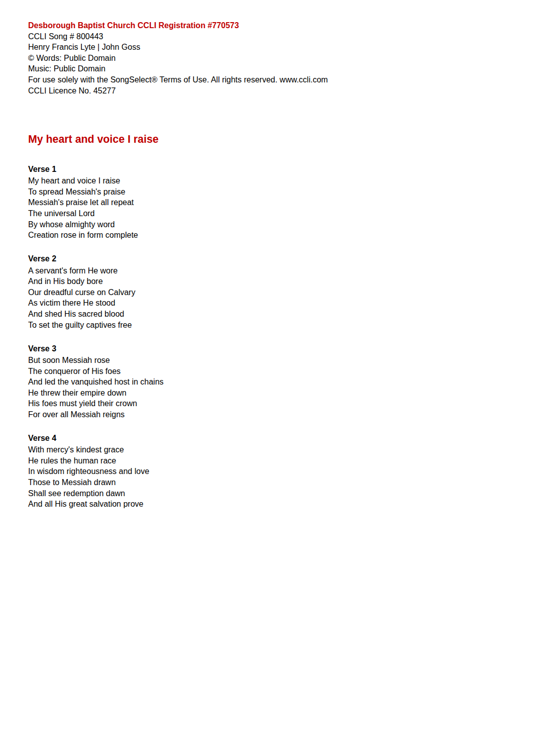Desborough Baptist Church CCLI Registration #770573
CCLI Song # 800443
Henry Francis Lyte | John Goss
© Words: Public Domain
Music: Public Domain
For use solely with the SongSelect® Terms of Use. All rights reserved. www.ccli.com
CCLI Licence No. 45277
My heart and voice I raise
Verse 1
My heart and voice I raise
To spread Messiah's praise
Messiah's praise let all repeat
The universal Lord
By whose almighty word
Creation rose in form complete
Verse 2
A servant's form He wore
And in His body bore
Our dreadful curse on Calvary
As victim there He stood
And shed His sacred blood
To set the guilty captives free
Verse 3
But soon Messiah rose
The conqueror of His foes
And led the vanquished host in chains
He threw their empire down
His foes must yield their crown
For over all Messiah reigns
Verse 4
With mercy's kindest grace
He rules the human race
In wisdom righteousness and love
Those to Messiah drawn
Shall see redemption dawn
And all His great salvation prove